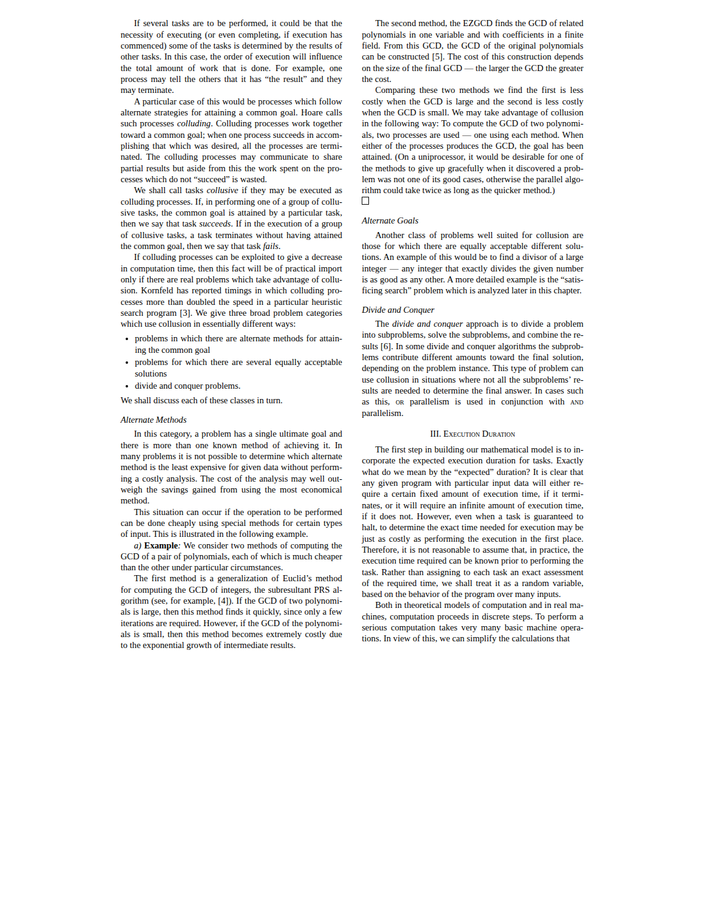If several tasks are to be performed, it could be that the necessity of executing (or even completing, if execution has commenced) some of the tasks is determined by the results of other tasks. In this case, the order of execution will influence the total amount of work that is done. For example, one process may tell the others that it has “the result” and they may terminate.
A particular case of this would be processes which follow alternate strategies for attaining a common goal. Hoare calls such processes colluding. Colluding processes work together toward a common goal; when one process succeeds in accomplishing that which was desired, all the processes are terminated. The colluding processes may communicate to share partial results but aside from this the work spent on the processes which do not “succeed” is wasted.
We shall call tasks collusive if they may be executed as colluding processes. If, in performing one of a group of collusive tasks, the common goal is attained by a particular task, then we say that task succeeds. If in the execution of a group of collusive tasks, a task terminates without having attained the common goal, then we say that task fails.
If colluding processes can be exploited to give a decrease in computation time, then this fact will be of practical import only if there are real problems which take advantage of collusion. Kornfeld has reported timings in which colluding processes more than doubled the speed in a particular heuristic search program [3]. We give three broad problem categories which use collusion in essentially different ways:
problems in which there are alternate methods for attaining the common goal
problems for which there are several equally acceptable solutions
divide and conquer problems.
We shall discuss each of these classes in turn.
Alternate Methods
In this category, a problem has a single ultimate goal and there is more than one known method of achieving it. In many problems it is not possible to determine which alternate method is the least expensive for given data without performing a costly analysis. The cost of the analysis may well outweigh the savings gained from using the most economical method.
This situation can occur if the operation to be performed can be done cheaply using special methods for certain types of input. This is illustrated in the following example.
a) Example: We consider two methods of computing the GCD of a pair of polynomials, each of which is much cheaper than the other under particular circumstances.
The first method is a generalization of Euclid’s method for computing the GCD of integers, the subresultant PRS algorithm (see, for example, [4]). If the GCD of two polynomials is large, then this method finds it quickly, since only a few iterations are required. However, if the GCD of the polynomials is small, then this method becomes extremely costly due to the exponential growth of intermediate results.
The second method, the EZGCD finds the GCD of related polynomials in one variable and with coefficients in a finite field. From this GCD, the GCD of the original polynomials can be constructed [5]. The cost of this construction depends on the size of the final GCD — the larger the GCD the greater the cost.
Comparing these two methods we find the first is less costly when the GCD is large and the second is less costly when the GCD is small. We may take advantage of collusion in the following way: To compute the GCD of two polynomials, two processes are used — one using each method. When either of the processes produces the GCD, the goal has been attained. (On a uniprocessor, it would be desirable for one of the methods to give up gracefully when it discovered a problem was not one of its good cases, otherwise the parallel algorithm could take twice as long as the quicker method.)
Alternate Goals
Another class of problems well suited for collusion are those for which there are equally acceptable different solutions. An example of this would be to find a divisor of a large integer — any integer that exactly divides the given number is as good as any other. A more detailed example is the “satisficing search” problem which is analyzed later in this chapter.
Divide and Conquer
The divide and conquer approach is to divide a problem into subproblems, solve the subproblems, and combine the results [6]. In some divide and conquer algorithms the subproblems contribute different amounts toward the final solution, depending on the problem instance. This type of problem can use collusion in situations where not all the subproblems’ results are needed to determine the final answer. In cases such as this, or parallelism is used in conjunction with and parallelism.
III. Execution Duration
The first step in building our mathematical model is to incorporate the expected execution duration for tasks. Exactly what do we mean by the “expected” duration? It is clear that any given program with particular input data will either require a certain fixed amount of execution time, if it terminates, or it will require an infinite amount of execution time, if it does not. However, even when a task is guaranteed to halt, to determine the exact time needed for execution may be just as costly as performing the execution in the first place. Therefore, it is not reasonable to assume that, in practice, the execution time required can be known prior to performing the task. Rather than assigning to each task an exact assessment of the required time, we shall treat it as a random variable, based on the behavior of the program over many inputs.
Both in theoretical models of computation and in real machines, computation proceeds in discrete steps. To perform a serious computation takes very many basic machine operations. In view of this, we can simplify the calculations that